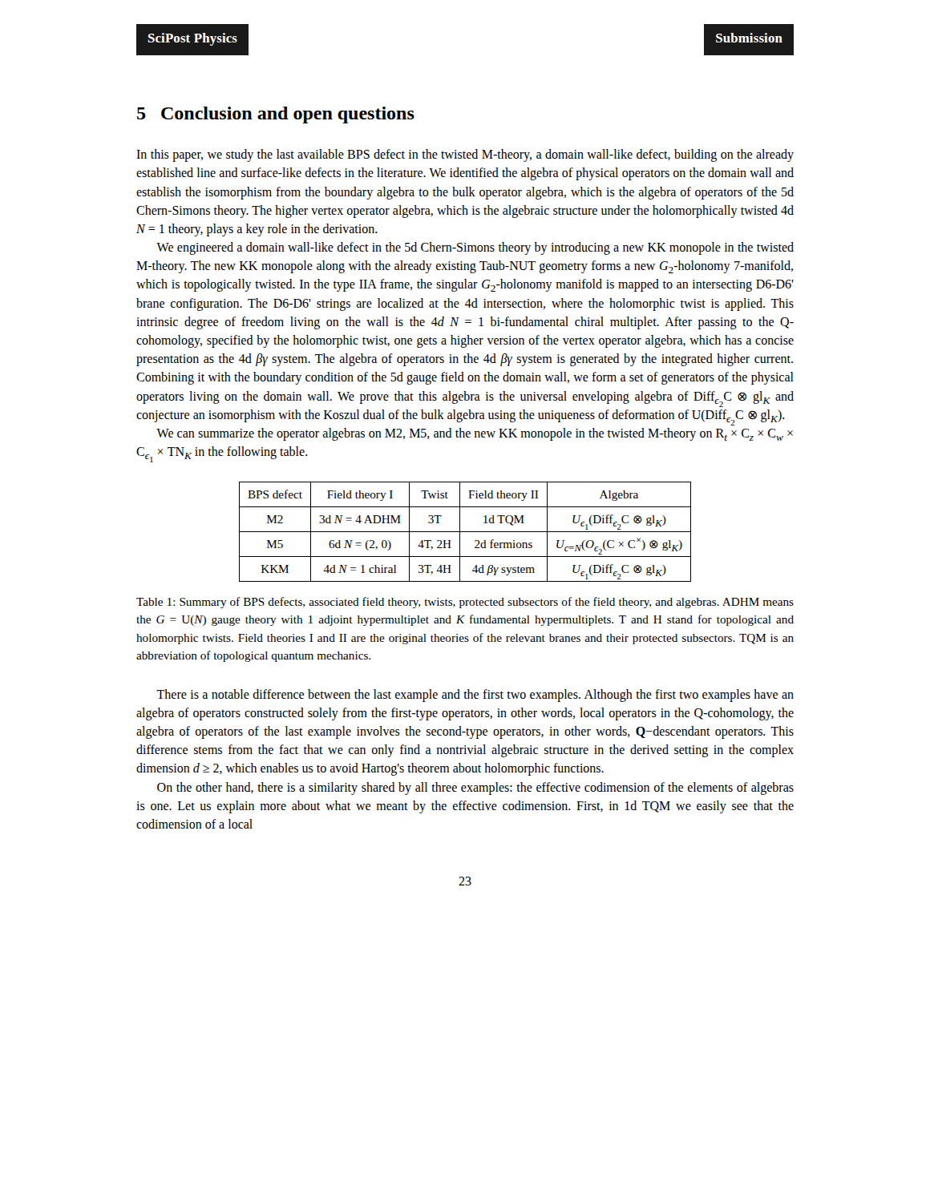SciPost Physics
Submission
5 Conclusion and open questions
In this paper, we study the last available BPS defect in the twisted M-theory, a domain wall-like defect, building on the already established line and surface-like defects in the literature. We identified the algebra of physical operators on the domain wall and establish the isomorphism from the boundary algebra to the bulk operator algebra, which is the algebra of operators of the 5d Chern-Simons theory. The higher vertex operator algebra, which is the algebraic structure under the holomorphically twisted 4d N = 1 theory, plays a key role in the derivation.
We engineered a domain wall-like defect in the 5d Chern-Simons theory by introducing a new KK monopole in the twisted M-theory. The new KK monopole along with the already existing Taub-NUT geometry forms a new G2-holonomy 7-manifold, which is topologically twisted. In the type IIA frame, the singular G2-holonomy manifold is mapped to an intersecting D6-D6' brane configuration. The D6-D6' strings are localized at the 4d intersection, where the holomorphic twist is applied. This intrinsic degree of freedom living on the wall is the 4d N = 1 bi-fundamental chiral multiplet. After passing to the Q-cohomology, specified by the holomorphic twist, one gets a higher version of the vertex operator algebra, which has a concise presentation as the 4d βγ system. The algebra of operators in the 4d βγ system is generated by the integrated higher current. Combining it with the boundary condition of the 5d gauge field on the domain wall, we form a set of generators of the physical operators living on the domain wall. We prove that this algebra is the universal enveloping algebra of Diffϵ2C ⊗ glK and conjecture an isomorphism with the Koszul dual of the bulk algebra using the uniqueness of deformation of U(Diffϵ2C ⊗ glK).
We can summarize the operator algebras on M2, M5, and the new KK monopole in the twisted M-theory on Rt × Cz × Cw × Cϵ1 × TNK in the following table.
| BPS defect | Field theory I | Twist | Field theory II | Algebra |
| --- | --- | --- | --- | --- |
| M2 | 3d N = 4 ADHM | 3T | 1d TQM | U ϵ 1 (Diff ϵ 2 C ⊗ gl K ) |
| M5 | 6d N = (2, 0) | 4T, 2H | 2d fermions | U c = N ( O ϵ 2 ( C × C × ) ⊗ gl K ) |
| KKM | 4d N = 1 chiral | 3T, 4H | 4d βγ system | U ϵ 1 (Diff ϵ 2 C ⊗ gl K ) |
Table 1: Summary of BPS defects, associated field theory, twists, protected subsectors of the field theory, and algebras. ADHM means the G = U(N) gauge theory with 1 adjoint hypermultiplet and K fundamental hypermultiplets. T and H stand for topological and holomorphic twists. Field theories I and II are the original theories of the relevant branes and their protected subsectors. TQM is an abbreviation of topological quantum mechanics.
There is a notable difference between the last example and the first two examples. Although the first two examples have an algebra of operators constructed solely from the first-type operators, in other words, local operators in the Q-cohomology, the algebra of operators of the last example involves the second-type operators, in other words, Q−descendant operators. This difference stems from the fact that we can only find a nontrivial algebraic structure in the derived setting in the complex dimension d ≥ 2, which enables us to avoid Hartog's theorem about holomorphic functions.
On the other hand, there is a similarity shared by all three examples: the effective codimension of the elements of algebras is one. Let us explain more about what we meant by the effective codimension. First, in 1d TQM we easily see that the codimension of a local
23